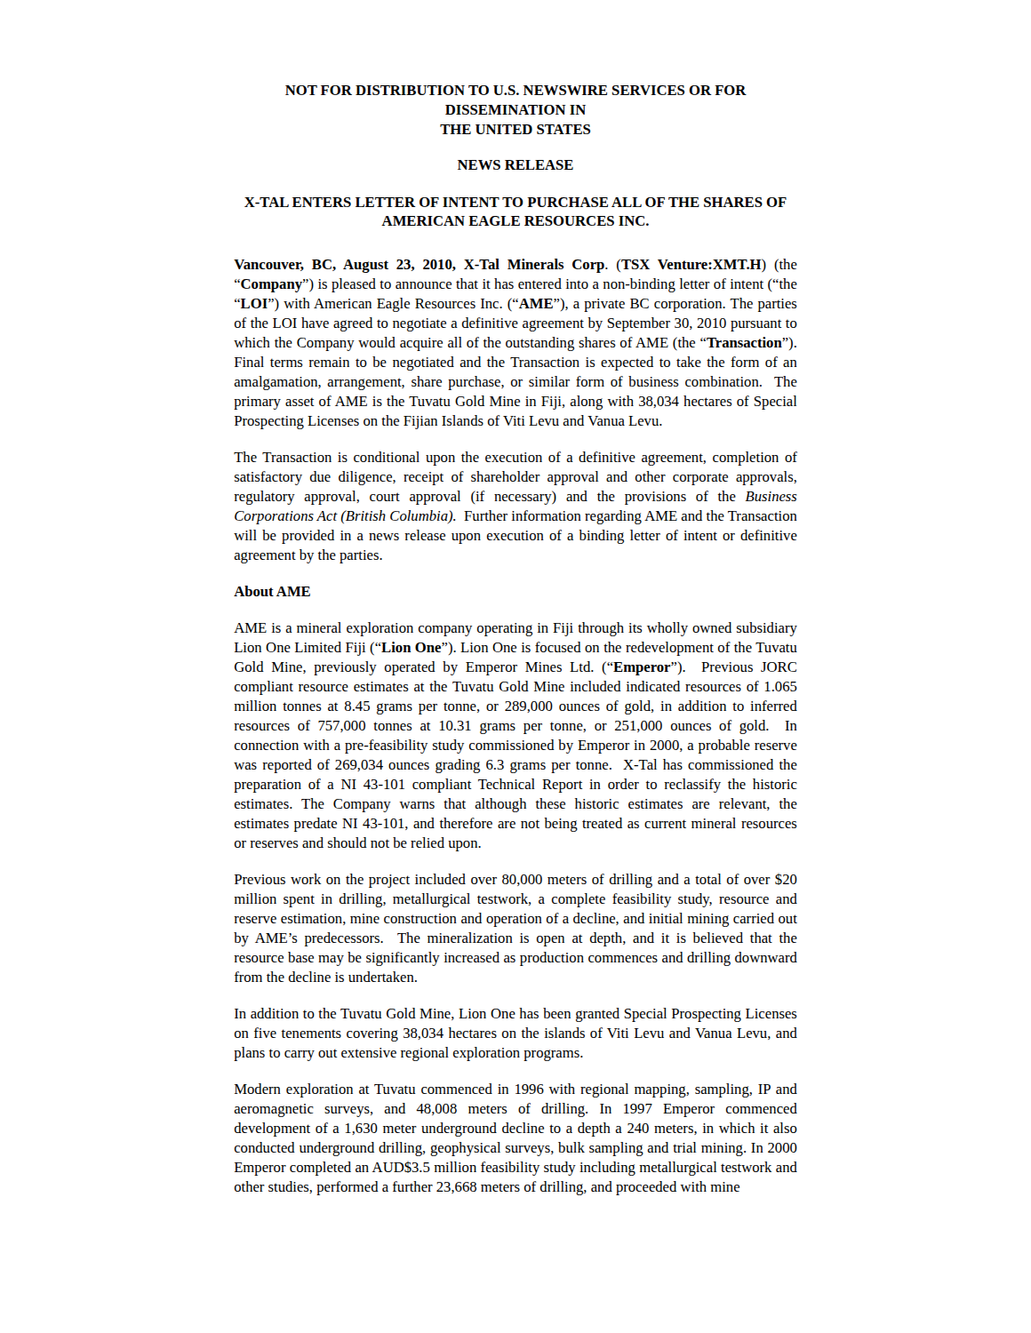Not for distribution to U.S. newswire services or for dissemination in
the United States
News Release
X-Tal enters letter of intent to purchase all of the shares of
American Eagle Resources Inc.
Vancouver, BC, August 23, 2010, X-Tal Minerals Corp. (TSX Venture:XMT.H) (the “Company”) is pleased to announce that it has entered into a non-binding letter of intent (“the “LOI”) with American Eagle Resources Inc. (“AME”), a private BC corporation. The parties of the LOI have agreed to negotiate a definitive agreement by September 30, 2010 pursuant to which the Company would acquire all of the outstanding shares of AME (the “Transaction”). Final terms remain to be negotiated and the Transaction is expected to take the form of an amalgamation, arrangement, share purchase, or similar form of business combination. The primary asset of AME is the Tuvatu Gold Mine in Fiji, along with 38,034 hectares of Special Prospecting Licenses on the Fijian Islands of Viti Levu and Vanua Levu.
The Transaction is conditional upon the execution of a definitive agreement, completion of satisfactory due diligence, receipt of shareholder approval and other corporate approvals, regulatory approval, court approval (if necessary) and the provisions of the Business Corporations Act (British Columbia). Further information regarding AME and the Transaction will be provided in a news release upon execution of a binding letter of intent or definitive agreement by the parties.
About AME
AME is a mineral exploration company operating in Fiji through its wholly owned subsidiary Lion One Limited Fiji (“Lion One”). Lion One is focused on the redevelopment of the Tuvatu Gold Mine, previously operated by Emperor Mines Ltd. (“Emperor”). Previous JORC compliant resource estimates at the Tuvatu Gold Mine included indicated resources of 1.065 million tonnes at 8.45 grams per tonne, or 289,000 ounces of gold, in addition to inferred resources of 757,000 tonnes at 10.31 grams per tonne, or 251,000 ounces of gold. In connection with a pre-feasibility study commissioned by Emperor in 2000, a probable reserve was reported of 269,034 ounces grading 6.3 grams per tonne. X-Tal has commissioned the preparation of a NI 43-101 compliant Technical Report in order to reclassify the historic estimates. The Company warns that although these historic estimates are relevant, the estimates predate NI 43-101, and therefore are not being treated as current mineral resources or reserves and should not be relied upon.
Previous work on the project included over 80,000 meters of drilling and a total of over $20 million spent in drilling, metallurgical testwork, a complete feasibility study, resource and reserve estimation, mine construction and operation of a decline, and initial mining carried out by AME’s predecessors. The mineralization is open at depth, and it is believed that the resource base may be significantly increased as production commences and drilling downward from the decline is undertaken.
In addition to the Tuvatu Gold Mine, Lion One has been granted Special Prospecting Licenses on five tenements covering 38,034 hectares on the islands of Viti Levu and Vanua Levu, and plans to carry out extensive regional exploration programs.
Modern exploration at Tuvatu commenced in 1996 with regional mapping, sampling, IP and aeromagnetic surveys, and 48,008 meters of drilling. In 1997 Emperor commenced development of a 1,630 meter underground decline to a depth a 240 meters, in which it also conducted underground drilling, geophysical surveys, bulk sampling and trial mining. In 2000 Emperor completed an AUD$3.5 million feasibility study including metallurgical testwork and other studies, performed a further 23,668 meters of drilling, and proceeded with mine